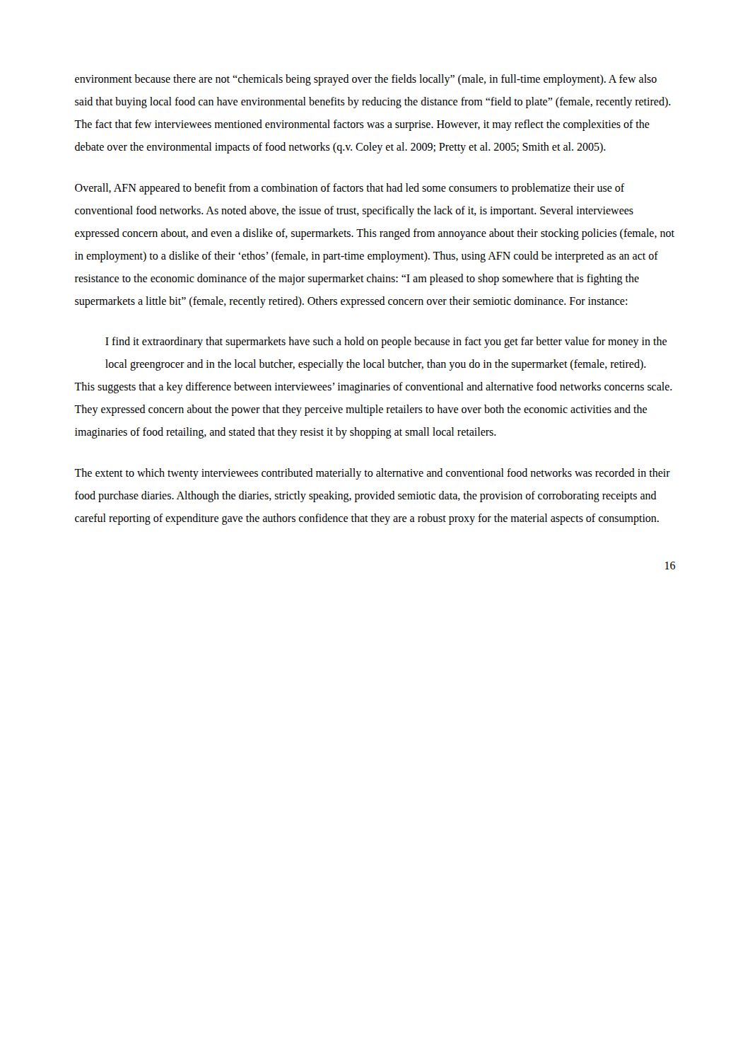environment because there are not “chemicals being sprayed over the fields locally” (male, in full-time employment). A few also said that buying local food can have environmental benefits by reducing the distance from “field to plate” (female, recently retired). The fact that few interviewees mentioned environmental factors was a surprise. However, it may reflect the complexities of the debate over the environmental impacts of food networks (q.v. Coley et al. 2009; Pretty et al. 2005; Smith et al. 2005).
Overall, AFN appeared to benefit from a combination of factors that had led some consumers to problematize their use of conventional food networks. As noted above, the issue of trust, specifically the lack of it, is important. Several interviewees expressed concern about, and even a dislike of, supermarkets. This ranged from annoyance about their stocking policies (female, not in employment) to a dislike of their ‘ethos’ (female, in part-time employment). Thus, using AFN could be interpreted as an act of resistance to the economic dominance of the major supermarket chains: “I am pleased to shop somewhere that is fighting the supermarkets a little bit” (female, recently retired). Others expressed concern over their semiotic dominance. For instance:
I find it extraordinary that supermarkets have such a hold on people because in fact you get far better value for money in the local greengrocer and in the local butcher, especially the local butcher, than you do in the supermarket (female, retired).
This suggests that a key difference between interviewees’ imaginaries of conventional and alternative food networks concerns scale. They expressed concern about the power that they perceive multiple retailers to have over both the economic activities and the imaginaries of food retailing, and stated that they resist it by shopping at small local retailers.
The extent to which twenty interviewees contributed materially to alternative and conventional food networks was recorded in their food purchase diaries. Although the diaries, strictly speaking, provided semiotic data, the provision of corroborating receipts and careful reporting of expenditure gave the authors confidence that they are a robust proxy for the material aspects of consumption.
16